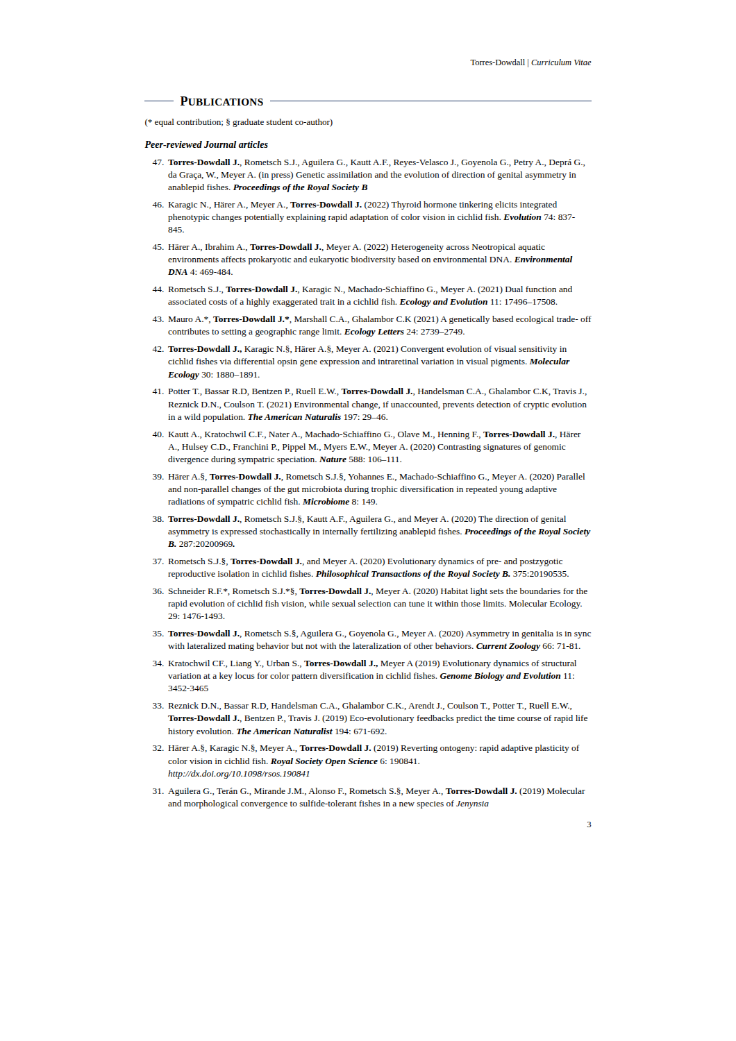Torres-Dowdall | Curriculum Vitae
Publications
(* equal contribution; § graduate student co-author)
Peer-reviewed Journal articles
47. Torres-Dowdall J., Rometsch S.J., Aguilera G., Kautt A.F., Reyes-Velasco J., Goyenola G., Petry A., Deprá G., da Graça, W., Meyer A. (in press) Genetic assimilation and the evolution of direction of genital asymmetry in anablepid fishes. Proceedings of the Royal Society B
46. Karagic N., Härer A., Meyer A., Torres-Dowdall J. (2022) Thyroid hormone tinkering elicits integrated phenotypic changes potentially explaining rapid adaptation of color vision in cichlid fish. Evolution 74: 837-845.
45. Härer A., Ibrahim A., Torres-Dowdall J., Meyer A. (2022) Heterogeneity across Neotropical aquatic environments affects prokaryotic and eukaryotic biodiversity based on environmental DNA. Environmental DNA 4: 469-484.
44. Rometsch S.J., Torres-Dowdall J., Karagic N., Machado-Schiaffino G., Meyer A. (2021) Dual function and associated costs of a highly exaggerated trait in a cichlid fish. Ecology and Evolution 11: 17496–17508.
43. Mauro A.*, Torres-Dowdall J.*, Marshall C.A., Ghalambor C.K (2021) A genetically based ecological trade- off contributes to setting a geographic range limit. Ecology Letters 24: 2739–2749.
42. Torres-Dowdall J., Karagic N.§, Härer A.§, Meyer A. (2021) Convergent evolution of visual sensitivity in cichlid fishes via differential opsin gene expression and intraretinal variation in visual pigments. Molecular Ecology 30: 1880–1891.
41. Potter T., Bassar R.D, Bentzen P., Ruell E.W., Torres-Dowdall J., Handelsman C.A., Ghalambor C.K, Travis J., Reznick D.N., Coulson T. (2021) Environmental change, if unaccounted, prevents detection of cryptic evolution in a wild population. The American Naturalis 197: 29–46.
40. Kautt A., Kratochwil C.F., Nater A., Machado-Schiaffino G., Olave M., Henning F., Torres-Dowdall J., Härer A., Hulsey C.D., Franchini P., Pippel M., Myers E.W., Meyer A. (2020) Contrasting signatures of genomic divergence during sympatric speciation. Nature 588: 106–111.
39. Härer A.§, Torres-Dowdall J., Rometsch S.J.§, Yohannes E., Machado-Schiaffino G., Meyer A. (2020) Parallel and non-parallel changes of the gut microbiota during trophic diversification in repeated young adaptive radiations of sympatric cichlid fish. Microbiome 8: 149.
38. Torres-Dowdall J., Rometsch S.J.§, Kautt A.F., Aguilera G., and Meyer A. (2020) The direction of genital asymmetry is expressed stochastically in internally fertilizing anablepid fishes. Proceedings of the Royal Society B. 287:20200969.
37. Rometsch S.J.§, Torres-Dowdall J., and Meyer A. (2020) Evolutionary dynamics of pre- and postzygotic reproductive isolation in cichlid fishes. Philosophical Transactions of the Royal Society B. 375:20190535.
36. Schneider R.F.*, Rometsch S.J.*§, Torres-Dowdall J., Meyer A. (2020) Habitat light sets the boundaries for the rapid evolution of cichlid fish vision, while sexual selection can tune it within those limits. Molecular Ecology. 29: 1476-1493.
35. Torres-Dowdall J., Rometsch S.§, Aguilera G., Goyenola G., Meyer A. (2020) Asymmetry in genitalia is in sync with lateralized mating behavior but not with the lateralization of other behaviors. Current Zoology 66: 71-81.
34. Kratochwil CF., Liang Y., Urban S., Torres-Dowdall J., Meyer A (2019) Evolutionary dynamics of structural variation at a key locus for color pattern diversification in cichlid fishes. Genome Biology and Evolution 11: 3452-3465
33. Reznick D.N., Bassar R.D, Handelsman C.A., Ghalambor C.K., Arendt J., Coulson T., Potter T., Ruell E.W., Torres-Dowdall J., Bentzen P., Travis J. (2019) Eco-evolutionary feedbacks predict the time course of rapid life history evolution. The American Naturalist 194: 671-692.
32. Härer A.§, Karagic N.§, Meyer A., Torres-Dowdall J. (2019) Reverting ontogeny: rapid adaptive plasticity of color vision in cichlid fish. Royal Society Open Science 6: 190841.
http://dx.doi.org/10.1098/rsos.190841
31. Aguilera G., Terán G., Mirande J.M., Alonso F., Rometsch S.§, Meyer A., Torres-Dowdall J. (2019) Molecular and morphological convergence to sulfide-tolerant fishes in a new species of Jenynsia
3